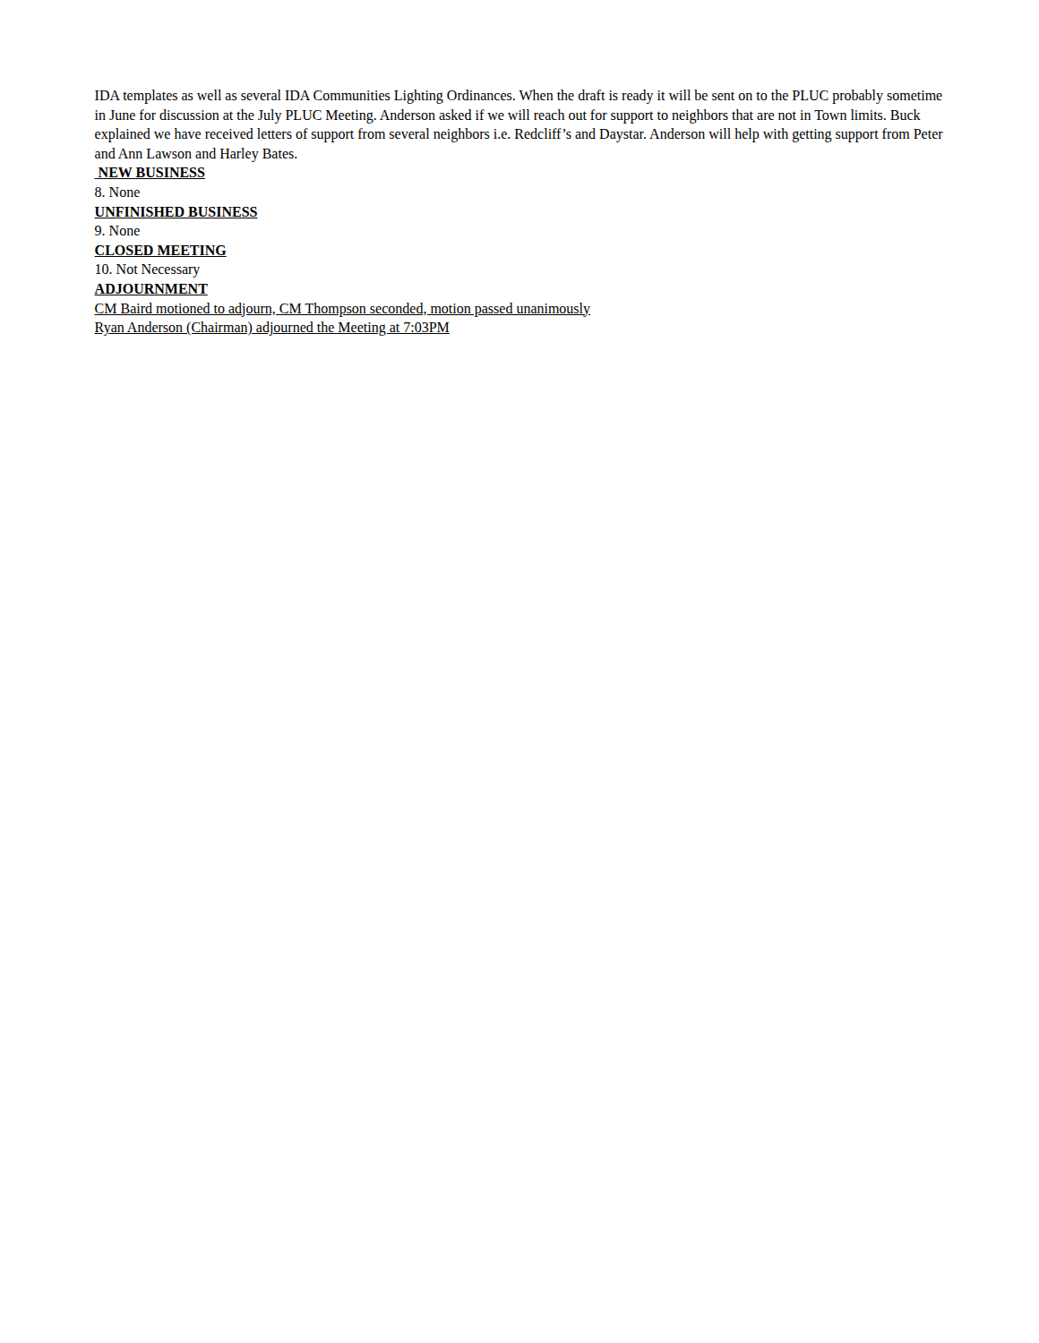IDA templates as well as several IDA Communities Lighting Ordinances. When the draft is ready it will be sent on to the PLUC probably sometime in June for discussion at the July PLUC Meeting. Anderson asked if we will reach out for support to neighbors that are not in Town limits. Buck explained we have received letters of support from several neighbors i.e. Redcliff’s and Daystar. Anderson will help with getting support from Peter and Ann Lawson and Harley Bates.
NEW BUSINESS
8. None
UNFINISHED BUSINESS
9. None
CLOSED MEETING
10. Not Necessary
ADJOURNMENT
CM Baird motioned to adjourn, CM Thompson seconded, motion passed unanimously
Ryan Anderson (Chairman) adjourned the Meeting at 7:03PM